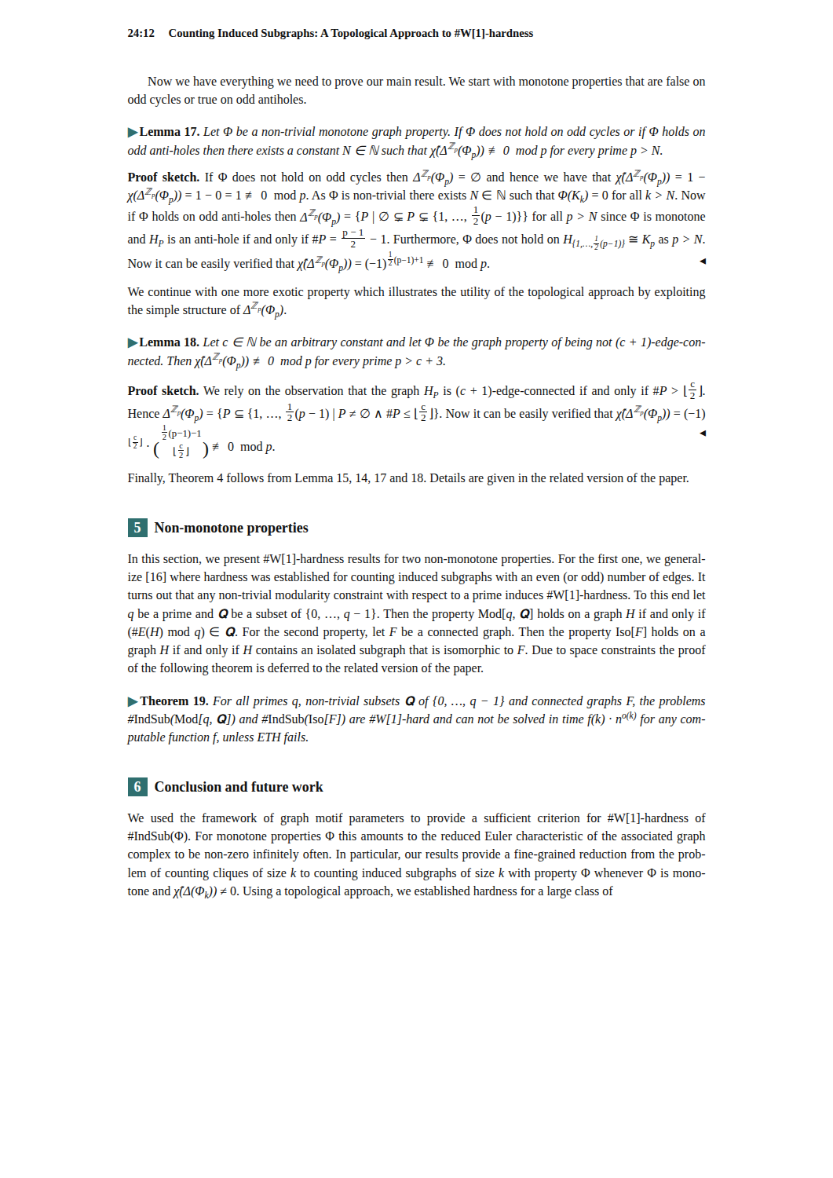24:12 Counting Induced Subgraphs: A Topological Approach to #W[1]-hardness
Now we have everything we need to prove our main result. We start with monotone properties that are false on odd cycles or true on odd antiholes.
▶Lemma 17. Let Φ be a non-trivial monotone graph property. If Φ does not hold on odd cycles or if Φ holds on odd anti-holes then there exists a constant N ∈ ℕ such that χ̂(Δℤp(Φp)) ≢ 0 mod p for every prime p > N.
Proof sketch. If Φ does not hold on odd cycles then Δℤp(Φp) = ∅ and hence we have that χ̂(Δℤp(Φp)) = 1 − χ(Δℤp(Φp)) = 1 − 0 = 1 ≢ 0 mod p. As Φ is non-trivial there exists N ∈ ℕ such that Φ(Kk) = 0 for all k > N. Now if Φ holds on odd anti-holes then Δℤp(Φp) = {P | ∅ ⊊ P ⊊ {1, …, 12(p − 1)}} for all p > N since Φ is monotone and HP is an anti-hole if and only if #P = p − 12 − 1. Furthermore, Φ does not hold on H{1,…,12(p−1)} ≅ Kp as p > N. Now it can be easily verified that χ̂(Δℤp(Φp)) = (−1)12(p−1)+1 ≢ 0 mod p. ◂
We continue with one more exotic property which illustrates the utility of the topological approach by exploiting the simple structure of Δℤp(Φp).
▶Lemma 18. Let c ∈ ℕ be an arbitrary constant and let Φ be the graph property of being not (c + 1)-edge-connected. Then χ̂(Δℤp(Φp)) ≢ 0 mod p for every prime p > c + 3.
Proof sketch. We rely on the observation that the graph HP is (c + 1)-edge-connected if and only if #P > ⌊c 2⌋. Hence Δℤp(Φp) = {P ⊆ {1, …, 12(p − 1) | P ≠ ∅ ∧ #P ≤ ⌊c 2⌋}. Now it can be easily verified that χ̂(Δℤp(Φp)) = (−1)⌊c 2⌋ · (12(p−1)−1⌊c 2⌋) ≢ 0 mod p. ◂
Finally, Theorem 4 follows from Lemma 15, 14, 17 and 18. Details are given in the related version of the paper.
5 Non-monotone properties
In this section, we present #W[1]-hardness results for two non-monotone properties. For the first one, we generalize [16] where hardness was established for counting induced subgraphs with an even (or odd) number of edges. It turns out that any non-trivial modularity constraint with respect to a prime induces #W[1]-hardness. To this end let q be a prime and 𝐐 be a subset of {0, …, q − 1}. Then the property Mod[q, 𝐐] holds on a graph H if and only if (#E(H) mod q) ∈ 𝐐. For the second property, let F be a connected graph. Then the property Iso[F] holds on a graph H if and only if H contains an isolated subgraph that is isomorphic to F. Due to space constraints the proof of the following theorem is deferred to the related version of the paper.
▶Theorem 19. For all primes q, non-trivial subsets 𝐐 of {0, …, q − 1} and connected graphs F, the problems #IndSub(Mod[q, 𝐐]) and #IndSub(Iso[F]) are #W[1]-hard and can not be solved in time f(k) · no(k) for any computable function f, unless ETH fails.
6 Conclusion and future work
We used the framework of graph motif parameters to provide a sufficient criterion for #W[1]-hardness of #IndSub(Φ). For monotone properties Φ this amounts to the reduced Euler characteristic of the associated graph complex to be non-zero infinitely often. In particular, our results provide a fine-grained reduction from the problem of counting cliques of size k to counting induced subgraphs of size k with property Φ whenever Φ is monotone and χ̂(Δ(Φk)) ≠ 0. Using a topological approach, we established hardness for a large class of